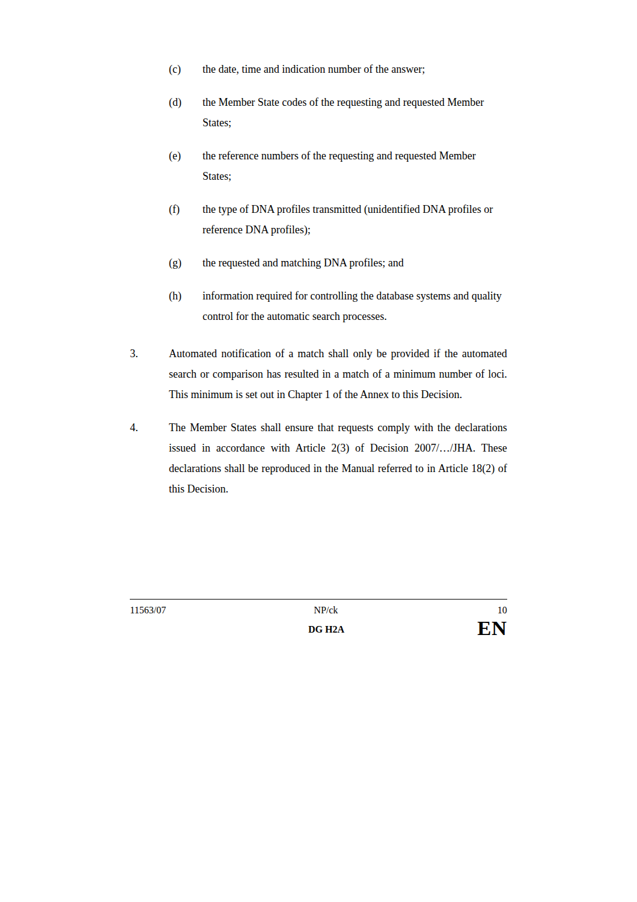(c) the date, time and indication number of the answer;
(d) the Member State codes of the requesting and requested Member States;
(e) the reference numbers of the requesting and requested Member States;
(f) the type of DNA profiles transmitted (unidentified DNA profiles or reference DNA profiles);
(g) the requested and matching DNA profiles; and
(h) information required for controlling the database systems and quality control for the automatic search processes.
3. Automated notification of a match shall only be provided if the automated search or comparison has resulted in a match of a minimum number of loci. This minimum is set out in Chapter 1 of the Annex to this Decision.
4. The Member States shall ensure that requests comply with the declarations issued in accordance with Article 2(3) of Decision 2007/…/JHA. These declarations shall be reproduced in the Manual referred to in Article 18(2) of this Decision.
11563/07
NP/ck
10
DG H2A
EN